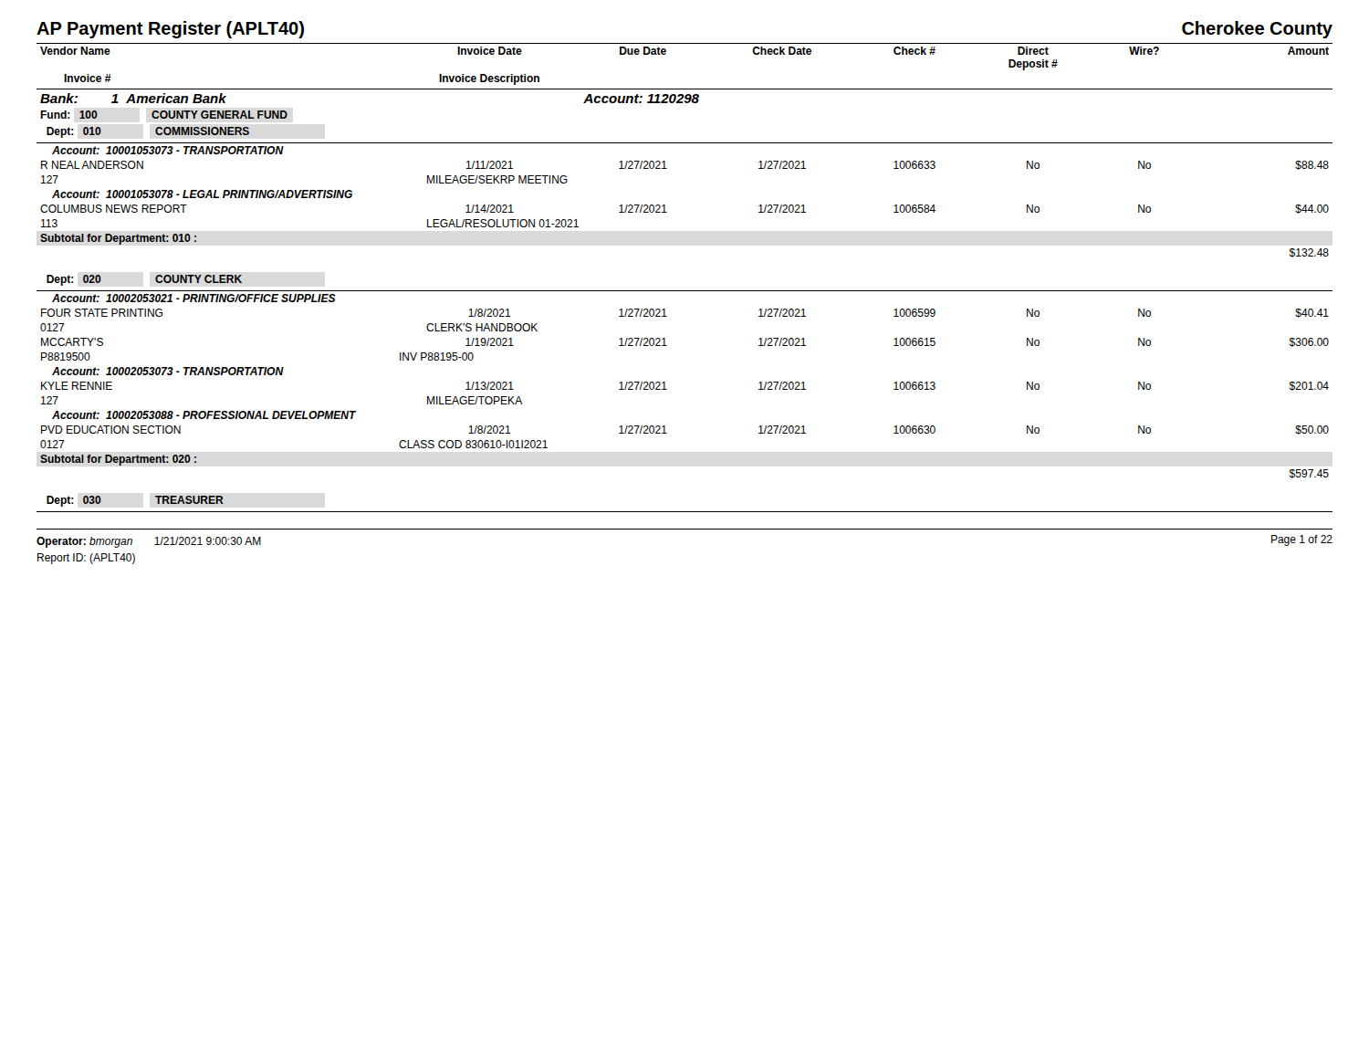AP Payment Register (APLT40)
Cherokee County
| Vendor Name | Invoice Date | Due Date | Check Date | Check # | Direct Deposit # | Wire? | Amount |
| --- | --- | --- | --- | --- | --- | --- | --- |
| Invoice # | Invoice Description | | | | | | |
| Bank: 1 American Bank | Account: 1120298 | |
| Fund: 100 COUNTY GENERAL FUND |
| Dept: 010 COMMISSIONERS |
| Account: 10001053073 - TRANSPORTATION |
| R NEAL ANDERSON | 1/11/2021 | 1/27/2021 | 1/27/2021 | 1006633 | No | No | $88.48 |
| 127 | MILEAGE/SEKRP MEETING | | | | | |
| Account: 10001053078 - LEGAL PRINTING/ADVERTISING |
| COLUMBUS NEWS REPORT | 1/14/2021 | 1/27/2021 | 1/27/2021 | 1006584 | No | No | $44.00 |
| 113 | LEGAL/RESOLUTION 01-2021 | | | | | |
| Subtotal for Department: 010 : | |
| | $132.48 |
| Dept: 020 COUNTY CLERK |
| Account: 10002053021 - PRINTING/OFFICE SUPPLIES |
| FOUR STATE PRINTING | 1/8/2021 | 1/27/2021 | 1/27/2021 | 1006599 | No | No | $40.41 |
| 0127 | CLERK'S HANDBOOK | | | | | |
| MCCARTY'S | 1/19/2021 | 1/27/2021 | 1/27/2021 | 1006615 | No | No | $306.00 |
| P8819500 | INV P88195-00 | | | | | |
| Account: 10002053073 - TRANSPORTATION |
| KYLE RENNIE | 1/13/2021 | 1/27/2021 | 1/27/2021 | 1006613 | No | No | $201.04 |
| 127 | MILEAGE/TOPEKA | | | | | |
| Account: 10002053088 - PROFESSIONAL DEVELOPMENT |
| PVD EDUCATION SECTION | 1/8/2021 | 1/27/2021 | 1/27/2021 | 1006630 | No | No | $50.00 |
| 0127 | CLASS COD 830610-I01I2021 | | | | | |
| Subtotal for Department: 020 : | |
| | $597.45 |
| Dept: 030 TREASURER |
Operator: bmorgan 1/21/2021 9:00:30 AM
Report ID: (APLT40)
Page 1 of 22